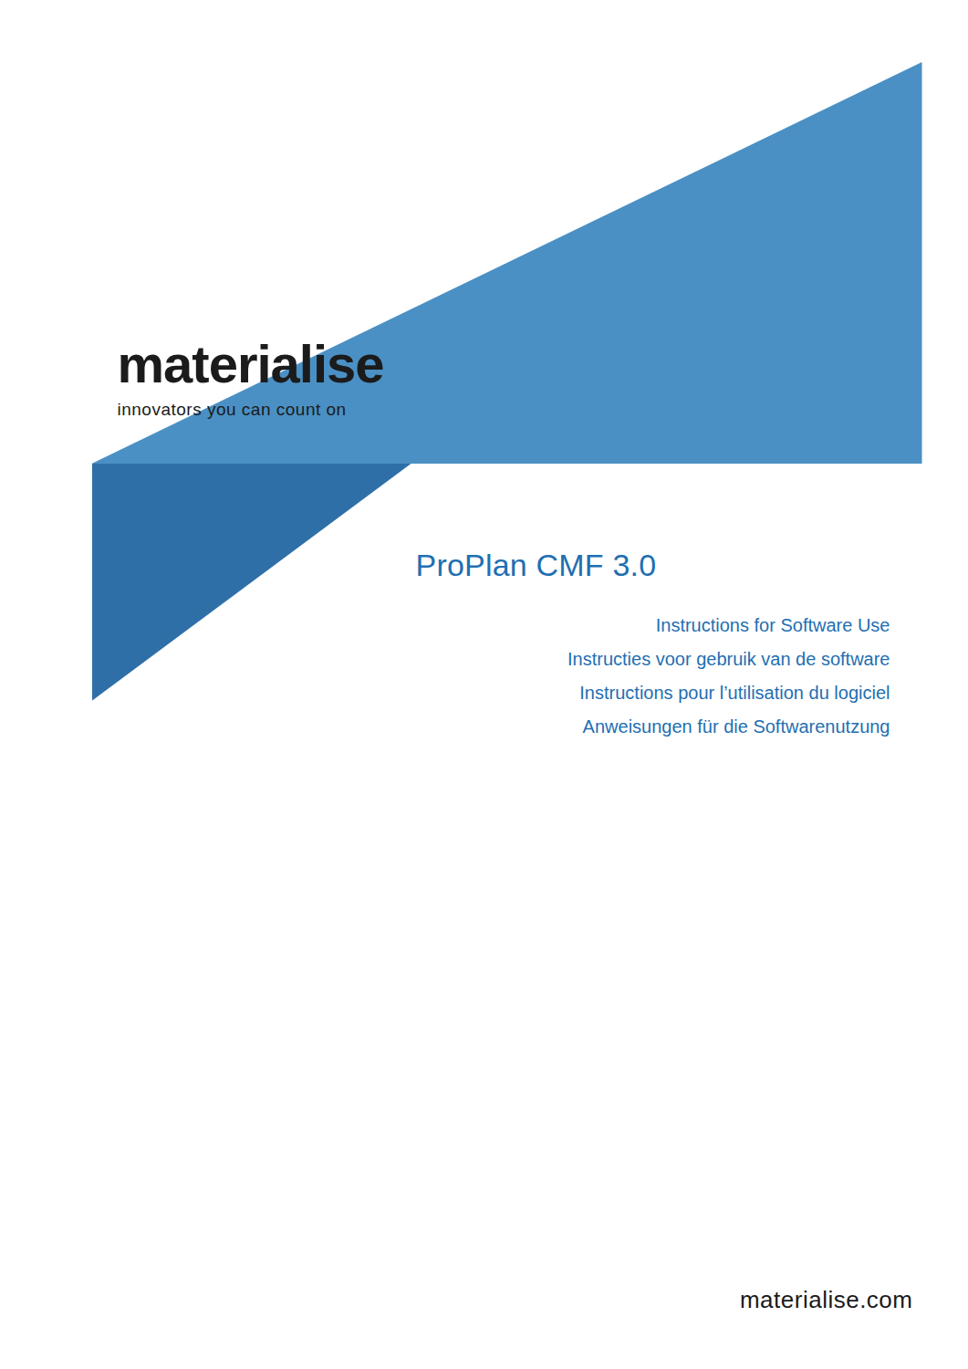materialise
innovators you can count on
ProPlan CMF 3.0
Instructions for Software Use
Instructies voor gebruik van de software
Instructions pour l’utilisation du logiciel
Anweisungen für die Softwarenutzung
materialise.com